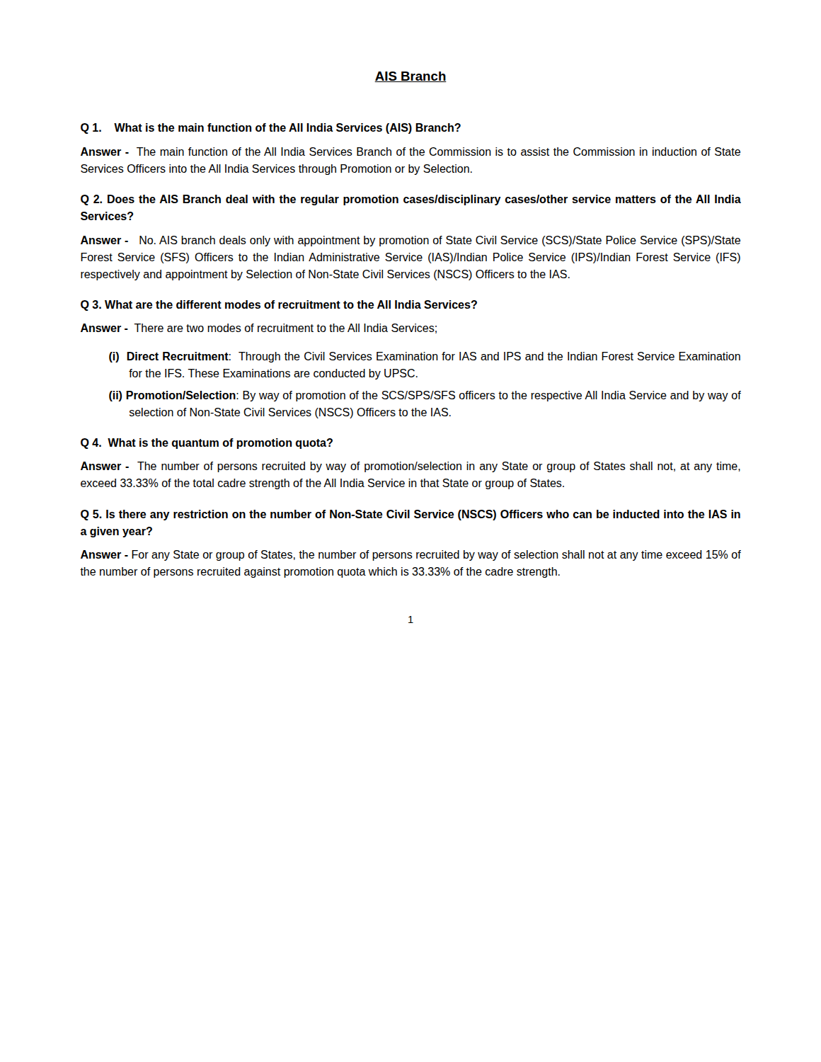AIS Branch
Q 1. What is the main function of the All India Services (AIS) Branch?
Answer - The main function of the All India Services Branch of the Commission is to assist the Commission in induction of State Services Officers into the All India Services through Promotion or by Selection.
Q 2. Does the AIS Branch deal with the regular promotion cases/disciplinary cases/other service matters of the All India Services?
Answer - No. AIS branch deals only with appointment by promotion of State Civil Service (SCS)/State Police Service (SPS)/State Forest Service (SFS) Officers to the Indian Administrative Service (IAS)/Indian Police Service (IPS)/Indian Forest Service (IFS) respectively and appointment by Selection of Non-State Civil Services (NSCS) Officers to the IAS.
Q 3. What are the different modes of recruitment to the All India Services?
Answer - There are two modes of recruitment to the All India Services;
(i) Direct Recruitment: Through the Civil Services Examination for IAS and IPS and the Indian Forest Service Examination for the IFS. These Examinations are conducted by UPSC.
(ii) Promotion/Selection: By way of promotion of the SCS/SPS/SFS officers to the respective All India Service and by way of selection of Non-State Civil Services (NSCS) Officers to the IAS.
Q 4. What is the quantum of promotion quota?
Answer - The number of persons recruited by way of promotion/selection in any State or group of States shall not, at any time, exceed 33.33% of the total cadre strength of the All India Service in that State or group of States.
Q 5. Is there any restriction on the number of Non-State Civil Service (NSCS) Officers who can be inducted into the IAS in a given year?
Answer - For any State or group of States, the number of persons recruited by way of selection shall not at any time exceed 15% of the number of persons recruited against promotion quota which is 33.33% of the cadre strength.
1